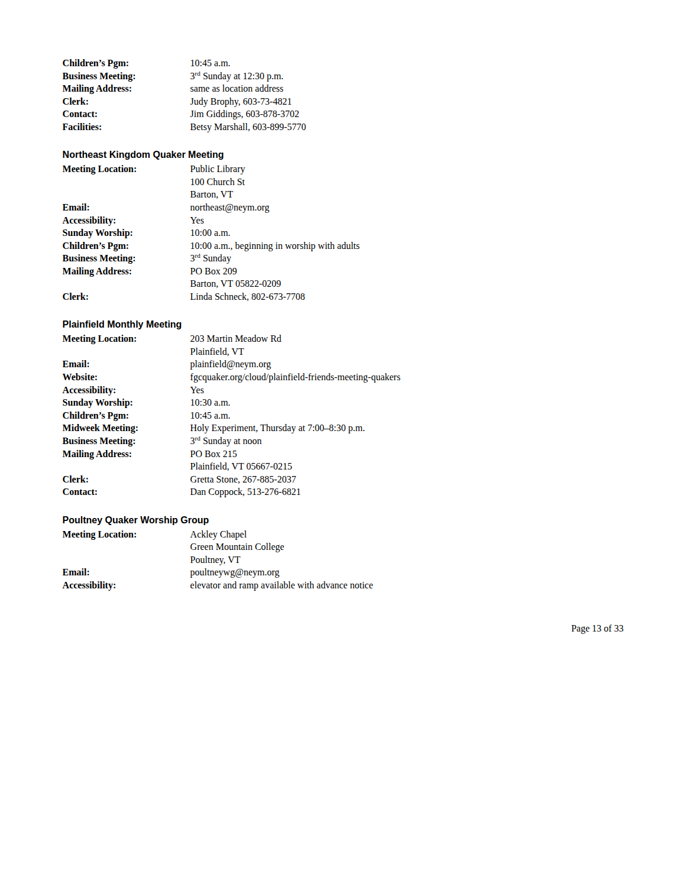| Children’s Pgm: | 10:45 a.m. |
| Business Meeting: | 3 rd Sunday at 12:30 p.m. |
| Mailing Address: | same as location address |
| Clerk: | Judy Brophy, 603-73-4821 |
| Contact: | Jim Giddings, 603-878-3702 |
| Facilities: | Betsy Marshall, 603-899-5770 |
Northeast Kingdom Quaker Meeting
| Meeting Location: | Public Library |
| | 100 Church St |
| | Barton, VT |
| Email: | northeast@neym.org |
| Accessibility: | Yes |
| Sunday Worship: | 10:00 a.m. |
| Children’s Pgm: | 10:00 a.m., beginning in worship with adults |
| Business Meeting: | 3 rd Sunday |
| Mailing Address: | PO Box 209 |
| | Barton, VT 05822-0209 |
| Clerk: | Linda Schneck, 802-673-7708 |
Plainfield Monthly Meeting
| Meeting Location: | 203 Martin Meadow Rd |
| | Plainfield, VT |
| Email: | plainfield@neym.org |
| Website: | fgcquaker.org/cloud/plainfield-friends-meeting-quakers |
| Accessibility: | Yes |
| Sunday Worship: | 10:30 a.m. |
| Children’s Pgm: | 10:45 a.m. |
| Midweek Meeting: | Holy Experiment, Thursday at 7:00–8:30 p.m. |
| Business Meeting: | 3 rd Sunday at noon |
| Mailing Address: | PO Box 215 |
| | Plainfield, VT 05667-0215 |
| Clerk: | Gretta Stone, 267-885-2037 |
| Contact: | Dan Coppock, 513-276-6821 |
Poultney Quaker Worship Group
| Meeting Location: | Ackley Chapel |
| | Green Mountain College |
| | Poultney, VT |
| Email: | poultneywg@neym.org |
| Accessibility: | elevator and ramp available with advance notice |
Page 13 of 33